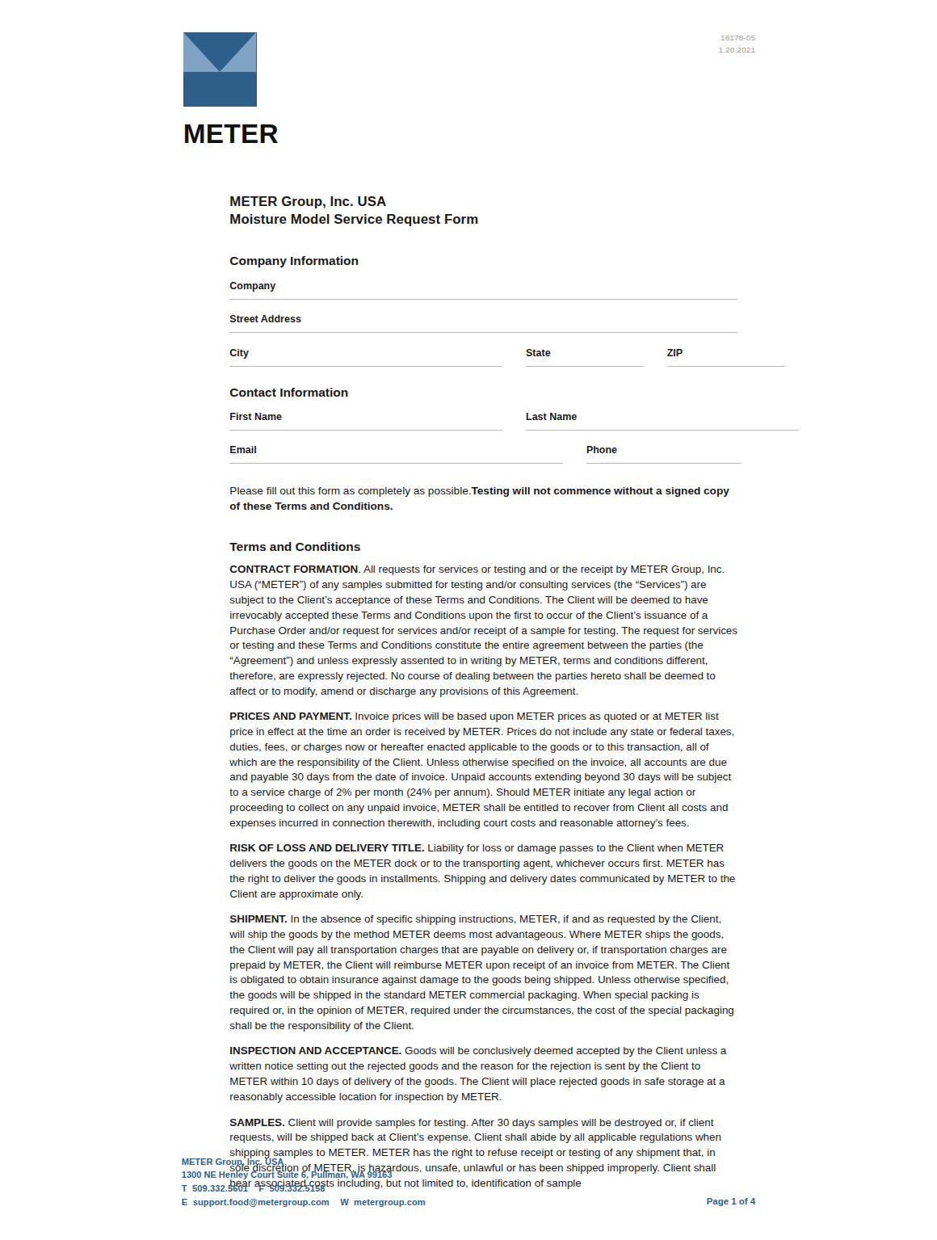18178-05
1.20.2021
METER
METER Group, Inc. USA
Moisture Model Service Request Form
Company Information
Company
Street Address
City
State
ZIP
Contact Information
First Name
Last Name
Email
Phone
Please fill out this form as completely as possible.Testing will not commence without a signed copy of these Terms and Conditions.
Terms and Conditions
CONTRACT FORMATION. All requests for services or testing and or the receipt by METER Group, Inc. USA (“METER”) of any samples submitted for testing and/or consulting services (the “Services”) are subject to the Client’s acceptance of these Terms and Conditions. The Client will be deemed to have irrevocably accepted these Terms and Conditions upon the first to occur of the Client’s issuance of a Purchase Order and/or request for services and/or receipt of a sample for testing. The request for services or testing and these Terms and Conditions constitute the entire agreement between the parties (the “Agreement”) and unless expressly assented to in writing by METER, terms and conditions different, therefore, are expressly rejected. No course of dealing between the parties hereto shall be deemed to affect or to modify, amend or discharge any provisions of this Agreement.
PRICES AND PAYMENT. Invoice prices will be based upon METER prices as quoted or at METER list price in effect at the time an order is received by METER. Prices do not include any state or federal taxes, duties, fees, or charges now or hereafter enacted applicable to the goods or to this transaction, all of which are the responsibility of the Client. Unless otherwise specified on the invoice, all accounts are due and payable 30 days from the date of invoice. Unpaid accounts extending beyond 30 days will be subject to a service charge of 2% per month (24% per annum). Should METER initiate any legal action or proceeding to collect on any unpaid invoice, METER shall be entitled to recover from Client all costs and expenses incurred in connection therewith, including court costs and reasonable attorney’s fees.
RISK OF LOSS AND DELIVERY TITLE. Liability for loss or damage passes to the Client when METER delivers the goods on the METER dock or to the transporting agent, whichever occurs first. METER has the right to deliver the goods in installments. Shipping and delivery dates communicated by METER to the Client are approximate only.
SHIPMENT. In the absence of specific shipping instructions, METER, if and as requested by the Client, will ship the goods by the method METER deems most advantageous. Where METER ships the goods, the Client will pay all transportation charges that are payable on delivery or, if transportation charges are prepaid by METER, the Client will reimburse METER upon receipt of an invoice from METER. The Client is obligated to obtain insurance against damage to the goods being shipped. Unless otherwise specified, the goods will be shipped in the standard METER commercial packaging. When special packing is required or, in the opinion of METER, required under the circumstances, the cost of the special packaging shall be the responsibility of the Client.
INSPECTION AND ACCEPTANCE. Goods will be conclusively deemed accepted by the Client unless a written notice setting out the rejected goods and the reason for the rejection is sent by the Client to METER within 10 days of delivery of the goods. The Client will place rejected goods in safe storage at a reasonably accessible location for inspection by METER.
SAMPLES. Client will provide samples for testing. After 30 days samples will be destroyed or, if client requests, will be shipped back at Client’s expense. Client shall abide by all applicable regulations when shipping samples to METER. METER has the right to refuse receipt or testing of any shipment that, in sole discretion of METER, is hazardous, unsafe, unlawful or has been shipped improperly. Client shall bear associated costs including, but not limited to, identification of sample
METER Group, Inc. USA 1300 NE Henley Court Suite 6, Pullman, WA 99163 T 509.332.5601 F 509.332.5158 E support.food@metergroup.com W metergroup.com Page 1 of 4